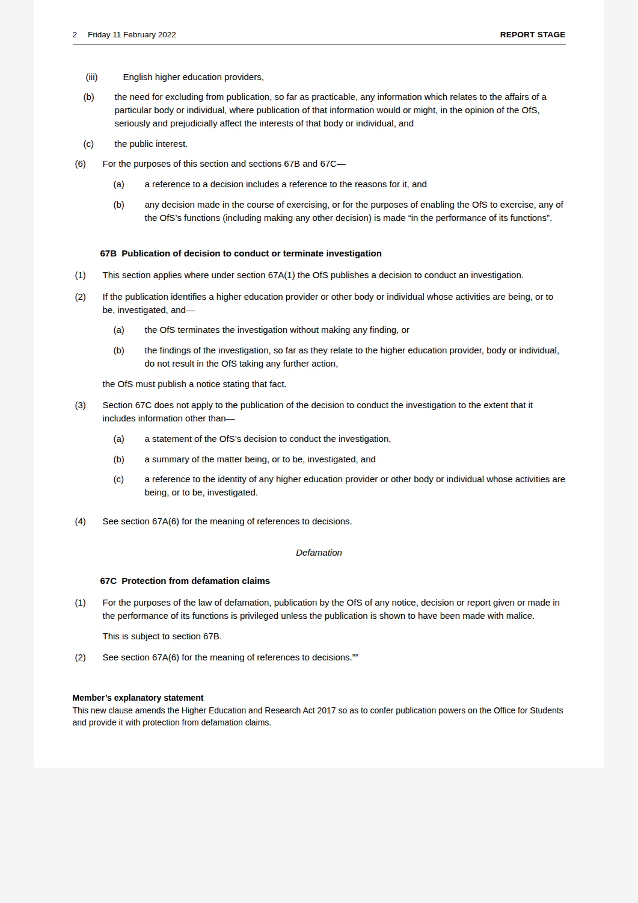2 Friday 11 February 2022
REPORT STAGE
(iii) English higher education providers,
(b) the need for excluding from publication, so far as practicable, any information which relates to the affairs of a particular body or individual, where publication of that information would or might, in the opinion of the OfS, seriously and prejudicially affect the interests of that body or individual, and
(c) the public interest.
(6) For the purposes of this section and sections 67B and 67C—
(a) a reference to a decision includes a reference to the reasons for it, and
(b) any decision made in the course of exercising, or for the purposes of enabling the OfS to exercise, any of the OfS’s functions (including making any other decision) is made “in the performance of its functions”.
67B Publication of decision to conduct or terminate investigation
(1) This section applies where under section 67A(1) the OfS publishes a decision to conduct an investigation.
(2) If the publication identifies a higher education provider or other body or individual whose activities are being, or to be, investigated, and—
(a) the OfS terminates the investigation without making any finding, or
(b) the findings of the investigation, so far as they relate to the higher education provider, body or individual, do not result in the OfS taking any further action,
the OfS must publish a notice stating that fact.
(3) Section 67C does not apply to the publication of the decision to conduct the investigation to the extent that it includes information other than—
(a) a statement of the OfS’s decision to conduct the investigation,
(b) a summary of the matter being, or to be, investigated, and
(c) a reference to the identity of any higher education provider or other body or individual whose activities are being, or to be, investigated.
(4) See section 67A(6) for the meaning of references to decisions.
Defamation
67C Protection from defamation claims
(1) For the purposes of the law of defamation, publication by the OfS of any notice, decision or report given or made in the performance of its functions is privileged unless the publication is shown to have been made with malice.
This is subject to section 67B.
(2) See section 67A(6) for the meaning of references to decisions.””
Member’s explanatory statement
This new clause amends the Higher Education and Research Act 2017 so as to confer publication powers on the Office for Students and provide it with protection from defamation claims.